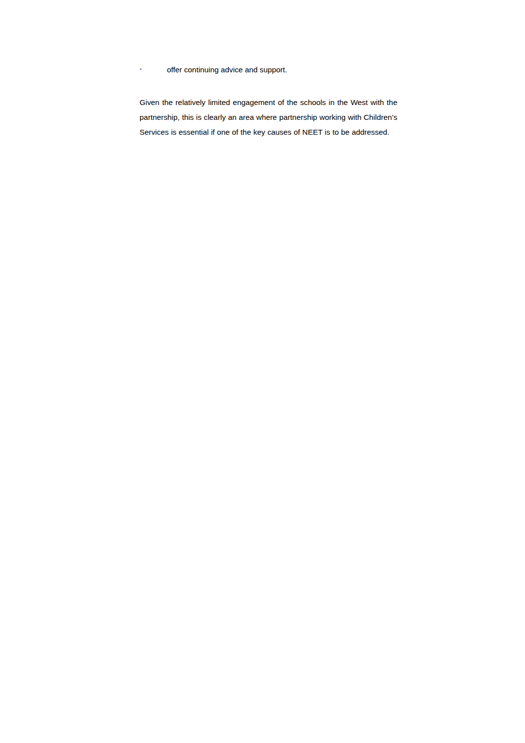offer continuing advice and support.
Given the relatively limited engagement of the schools in the West with the partnership, this is clearly an area where partnership working with Children’s Services is essential if one of the key causes of NEET is to be addressed.